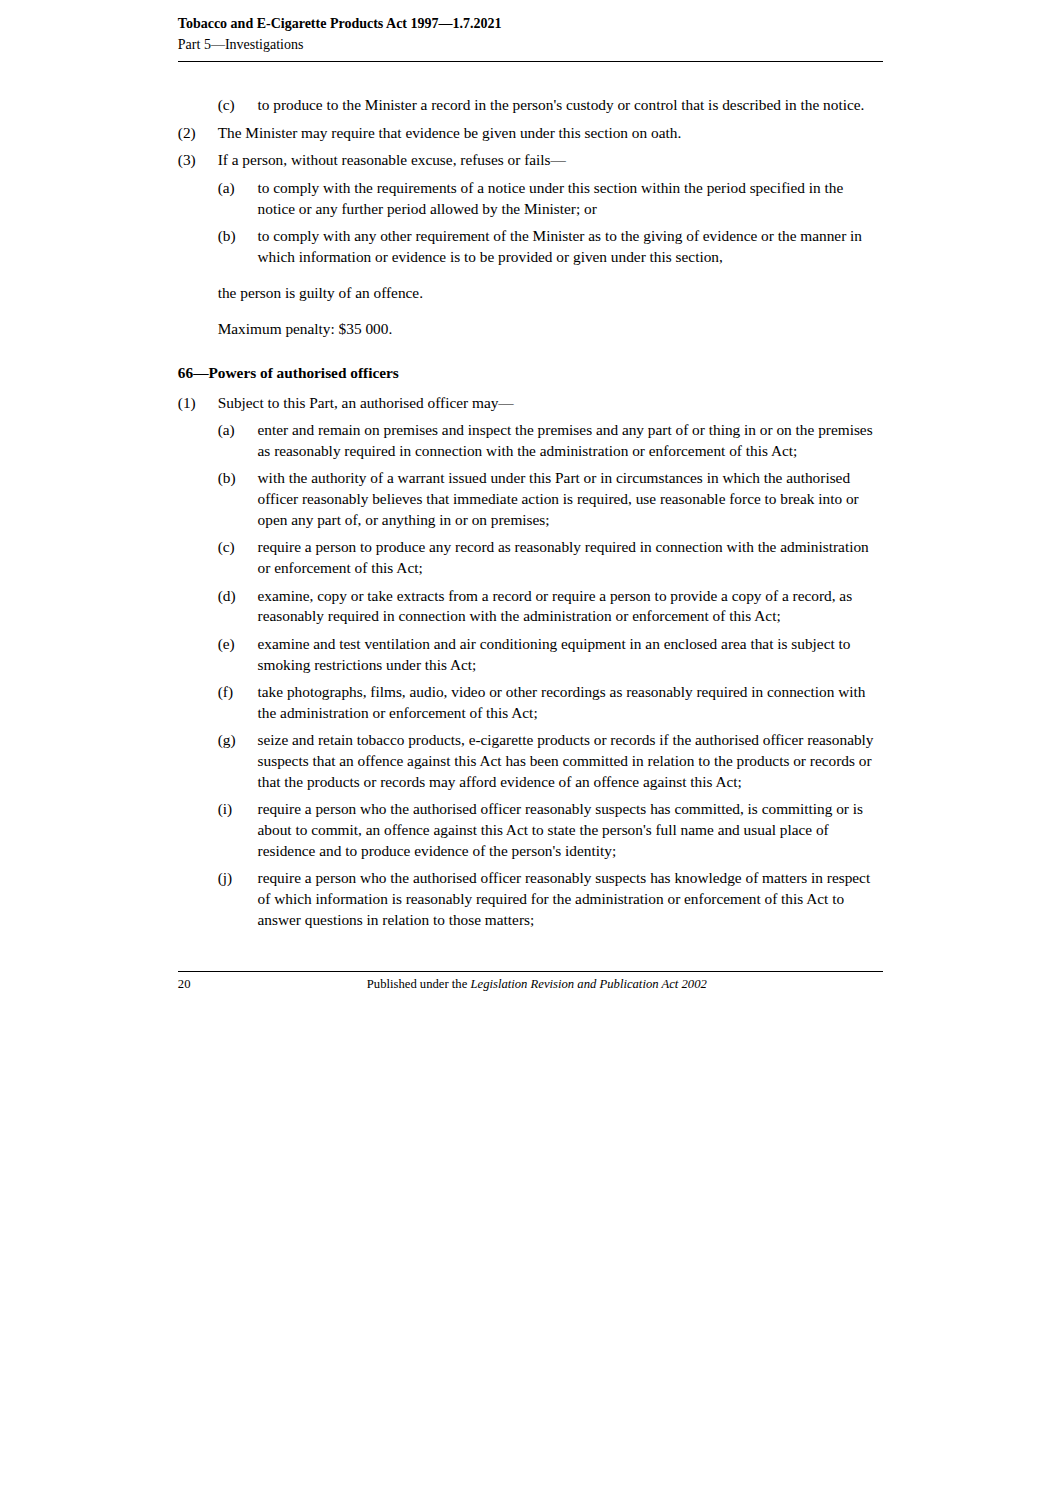Tobacco and E-Cigarette Products Act 1997—1.7.2021
Part 5—Investigations
(c) to produce to the Minister a record in the person's custody or control that is described in the notice.
(2) The Minister may require that evidence be given under this section on oath.
(3) If a person, without reasonable excuse, refuses or fails—
(a) to comply with the requirements of a notice under this section within the period specified in the notice or any further period allowed by the Minister; or
(b) to comply with any other requirement of the Minister as to the giving of evidence or the manner in which information or evidence is to be provided or given under this section,
the person is guilty of an offence.
Maximum penalty: $35 000.
66—Powers of authorised officers
(1) Subject to this Part, an authorised officer may—
(a) enter and remain on premises and inspect the premises and any part of or thing in or on the premises as reasonably required in connection with the administration or enforcement of this Act;
(b) with the authority of a warrant issued under this Part or in circumstances in which the authorised officer reasonably believes that immediate action is required, use reasonable force to break into or open any part of, or anything in or on premises;
(c) require a person to produce any record as reasonably required in connection with the administration or enforcement of this Act;
(d) examine, copy or take extracts from a record or require a person to provide a copy of a record, as reasonably required in connection with the administration or enforcement of this Act;
(e) examine and test ventilation and air conditioning equipment in an enclosed area that is subject to smoking restrictions under this Act;
(f) take photographs, films, audio, video or other recordings as reasonably required in connection with the administration or enforcement of this Act;
(g) seize and retain tobacco products, e-cigarette products or records if the authorised officer reasonably suspects that an offence against this Act has been committed in relation to the products or records or that the products or records may afford evidence of an offence against this Act;
(i) require a person who the authorised officer reasonably suspects has committed, is committing or is about to commit, an offence against this Act to state the person's full name and usual place of residence and to produce evidence of the person's identity;
(j) require a person who the authorised officer reasonably suspects has knowledge of matters in respect of which information is reasonably required for the administration or enforcement of this Act to answer questions in relation to those matters;
20 Published under the Legislation Revision and Publication Act 2002